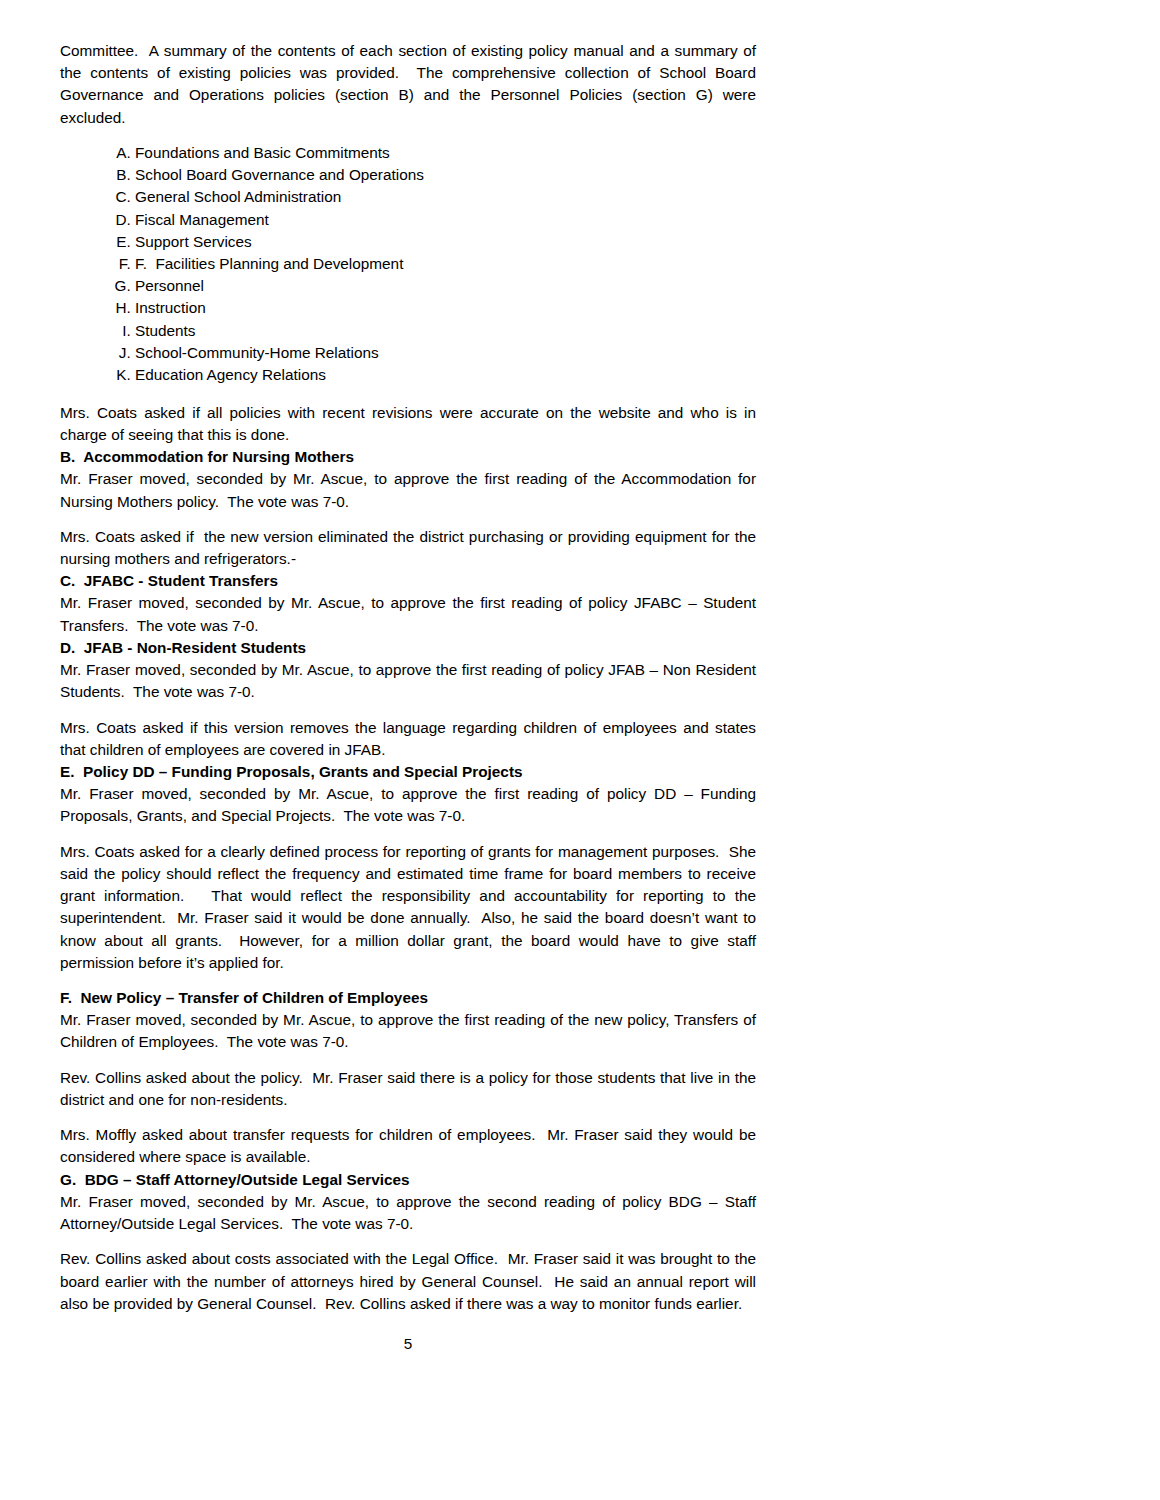Committee. A summary of the contents of each section of existing policy manual and a summary of the contents of existing policies was provided. The comprehensive collection of School Board Governance and Operations policies (section B) and the Personnel Policies (section G) were excluded.
Foundations and Basic Commitments
School Board Governance and Operations
General School Administration
Fiscal Management
Support Services
F. Facilities Planning and Development
Personnel
Instruction
Students
School-Community-Home Relations
Education Agency Relations
Mrs. Coats asked if all policies with recent revisions were accurate on the website and who is in charge of seeing that this is done.
B. Accommodation for Nursing Mothers
Mr. Fraser moved, seconded by Mr. Ascue, to approve the first reading of the Accommodation for Nursing Mothers policy. The vote was 7-0.
Mrs. Coats asked if the new version eliminated the district purchasing or providing equipment for the nursing mothers and refrigerators.-
C. JFABC - Student Transfers
Mr. Fraser moved, seconded by Mr. Ascue, to approve the first reading of policy JFABC – Student Transfers. The vote was 7-0.
D. JFAB - Non-Resident Students
Mr. Fraser moved, seconded by Mr. Ascue, to approve the first reading of policy JFAB – Non Resident Students. The vote was 7-0.
Mrs. Coats asked if this version removes the language regarding children of employees and states that children of employees are covered in JFAB.
E. Policy DD – Funding Proposals, Grants and Special Projects
Mr. Fraser moved, seconded by Mr. Ascue, to approve the first reading of policy DD – Funding Proposals, Grants, and Special Projects. The vote was 7-0.
Mrs. Coats asked for a clearly defined process for reporting of grants for management purposes. She said the policy should reflect the frequency and estimated time frame for board members to receive grant information. That would reflect the responsibility and accountability for reporting to the superintendent. Mr. Fraser said it would be done annually. Also, he said the board doesn’t want to know about all grants. However, for a million dollar grant, the board would have to give staff permission before it’s applied for.
F. New Policy – Transfer of Children of Employees
Mr. Fraser moved, seconded by Mr. Ascue, to approve the first reading of the new policy, Transfers of Children of Employees. The vote was 7-0.
Rev. Collins asked about the policy. Mr. Fraser said there is a policy for those students that live in the district and one for non-residents.
Mrs. Moffly asked about transfer requests for children of employees. Mr. Fraser said they would be considered where space is available.
G. BDG – Staff Attorney/Outside Legal Services
Mr. Fraser moved, seconded by Mr. Ascue, to approve the second reading of policy BDG – Staff Attorney/Outside Legal Services. The vote was 7-0.
Rev. Collins asked about costs associated with the Legal Office. Mr. Fraser said it was brought to the board earlier with the number of attorneys hired by General Counsel. He said an annual report will also be provided by General Counsel. Rev. Collins asked if there was a way to monitor funds earlier.
5